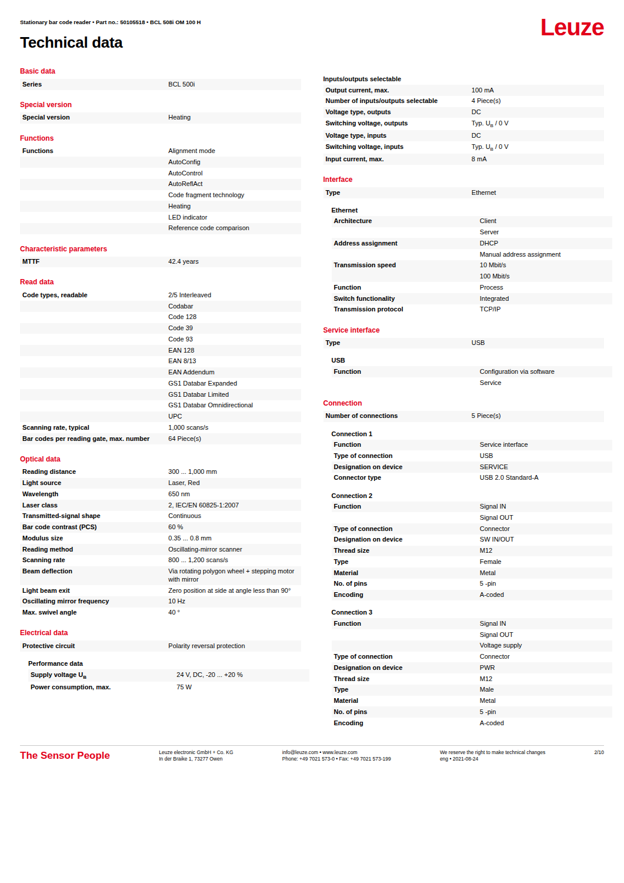Stationary bar code reader • Part no.: 50105518 • BCL 508i OM 100 H
Technical data
Leuze
Basic data
| Series | BCL 500i |
Special version
| Special version | Heating |
Functions
| Functions | Alignment mode |
| | AutoConfig |
| | AutoControl |
| | AutoReflAct |
| | Code fragment technology |
| | Heating |
| | LED indicator |
| | Reference code comparison |
Characteristic parameters
| MTTF | 42.4 years |
Read data
| Code types, readable | 2/5 Interleaved |
| | Codabar |
| | Code 128 |
| | Code 39 |
| | Code 93 |
| | EAN 128 |
| | EAN 8/13 |
| | EAN Addendum |
| | GS1 Databar Expanded |
| | GS1 Databar Limited |
| | GS1 Databar Omnidirectional |
| | UPC |
| Scanning rate, typical | 1,000 scans/s |
| Bar codes per reading gate, max. number | 64 Piece(s) |
Optical data
| Reading distance | 300 ... 1,000 mm |
| Light source | Laser, Red |
| Wavelength | 650 nm |
| Laser class | 2, IEC/EN 60825-1:2007 |
| Transmitted-signal shape | Continuous |
| Bar code contrast (PCS) | 60 % |
| Modulus size | 0.35 ... 0.8 mm |
| Reading method | Oscillating-mirror scanner |
| Scanning rate | 800 ... 1,200 scans/s |
| Beam deflection | Via rotating polygon wheel + stepping motor with mirror |
| Light beam exit | Zero position at side at angle less than 90° |
| Oscillating mirror frequency | 10 Hz |
| Max. swivel angle | 40 ° |
Electrical data
| Protective circuit | Polarity reversal protection |
Performance data
| Supply voltage U B | 24 V, DC, -20 ... +20 % |
| Power consumption, max. | 75 W |
Inputs/outputs selectable
| Output current, max. | 100 mA |
| Number of inputs/outputs selectable | 4 Piece(s) |
| Voltage type, outputs | DC |
| Switching voltage, outputs | Typ. U B / 0 V |
| Voltage type, inputs | DC |
| Switching voltage, inputs | Typ. U B / 0 V |
| Input current, max. | 8 mA |
Interface
| Type | Ethernet |
Ethernet
| Architecture | Client |
| | Server |
| Address assignment | DHCP |
| | Manual address assignment |
| Transmission speed | 10 Mbit/s |
| | 100 Mbit/s |
| Function | Process |
| Switch functionality | Integrated |
| Transmission protocol | TCP/IP |
Service interface
| Type | USB |
USB
| Function | Configuration via software |
| | Service |
Connection
| Number of connections | 5 Piece(s) |
Connection 1
| Function | Service interface |
| Type of connection | USB |
| Designation on device | SERVICE |
| Connector type | USB 2.0 Standard-A |
Connection 2
| Function | Signal IN |
| | Signal OUT |
| Type of connection | Connector |
| Designation on device | SW IN/OUT |
| Thread size | M12 |
| Type | Female |
| Material | Metal |
| No. of pins | 5 -pin |
| Encoding | A-coded |
Connection 3
| Function | Signal IN |
| | Signal OUT |
| | Voltage supply |
| Type of connection | Connector |
| Designation on device | PWR |
| Thread size | M12 |
| Type | Male |
| Material | Metal |
| No. of pins | 5 -pin |
| Encoding | A-coded |
The Sensor People
Leuze electronic GmbH + Co. KG
In der Braike 1, 73277 Owen
info@leuze.com • www.leuze.com
Phone: +49 7021 573-0 • Fax: +49 7021 573-199
We reserve the right to make technical changes
eng • 2021-08-24
2/10